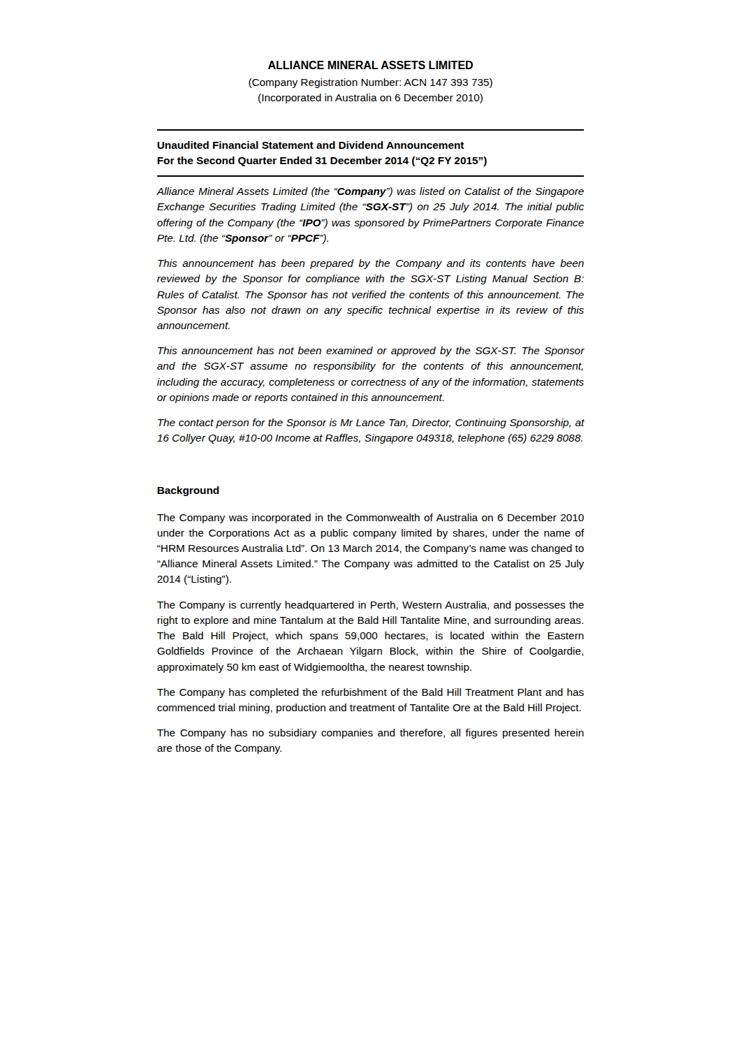ALLIANCE MINERAL ASSETS LIMITED
(Company Registration Number: ACN 147 393 735)
(Incorporated in Australia on 6 December 2010)
Unaudited Financial Statement and Dividend Announcement
For the Second Quarter Ended 31 December 2014 (“Q2 FY 2015”)
Alliance Mineral Assets Limited (the “Company”) was listed on Catalist of the Singapore Exchange Securities Trading Limited (the “SGX-ST”) on 25 July 2014. The initial public offering of the Company (the “IPO”) was sponsored by PrimePartners Corporate Finance Pte. Ltd. (the “Sponsor” or “PPCF”).
This announcement has been prepared by the Company and its contents have been reviewed by the Sponsor for compliance with the SGX-ST Listing Manual Section B: Rules of Catalist. The Sponsor has not verified the contents of this announcement. The Sponsor has also not drawn on any specific technical expertise in its review of this announcement.
This announcement has not been examined or approved by the SGX-ST. The Sponsor and the SGX-ST assume no responsibility for the contents of this announcement, including the accuracy, completeness or correctness of any of the information, statements or opinions made or reports contained in this announcement.
The contact person for the Sponsor is Mr Lance Tan, Director, Continuing Sponsorship, at 16 Collyer Quay, #10-00 Income at Raffles, Singapore 049318, telephone (65) 6229 8088.
Background
The Company was incorporated in the Commonwealth of Australia on 6 December 2010 under the Corporations Act as a public company limited by shares, under the name of “HRM Resources Australia Ltd”. On 13 March 2014, the Company’s name was changed to “Alliance Mineral Assets Limited.” The Company was admitted to the Catalist on 25 July 2014 (“Listing”).
The Company is currently headquartered in Perth, Western Australia, and possesses the right to explore and mine Tantalum at the Bald Hill Tantalite Mine, and surrounding areas. The Bald Hill Project, which spans 59,000 hectares, is located within the Eastern Goldfields Province of the Archaean Yilgarn Block, within the Shire of Coolgardie, approximately 50 km east of Widgiemooltha, the nearest township.
The Company has completed the refurbishment of the Bald Hill Treatment Plant and has commenced trial mining, production and treatment of Tantalite Ore at the Bald Hill Project.
The Company has no subsidiary companies and therefore, all figures presented herein are those of the Company.